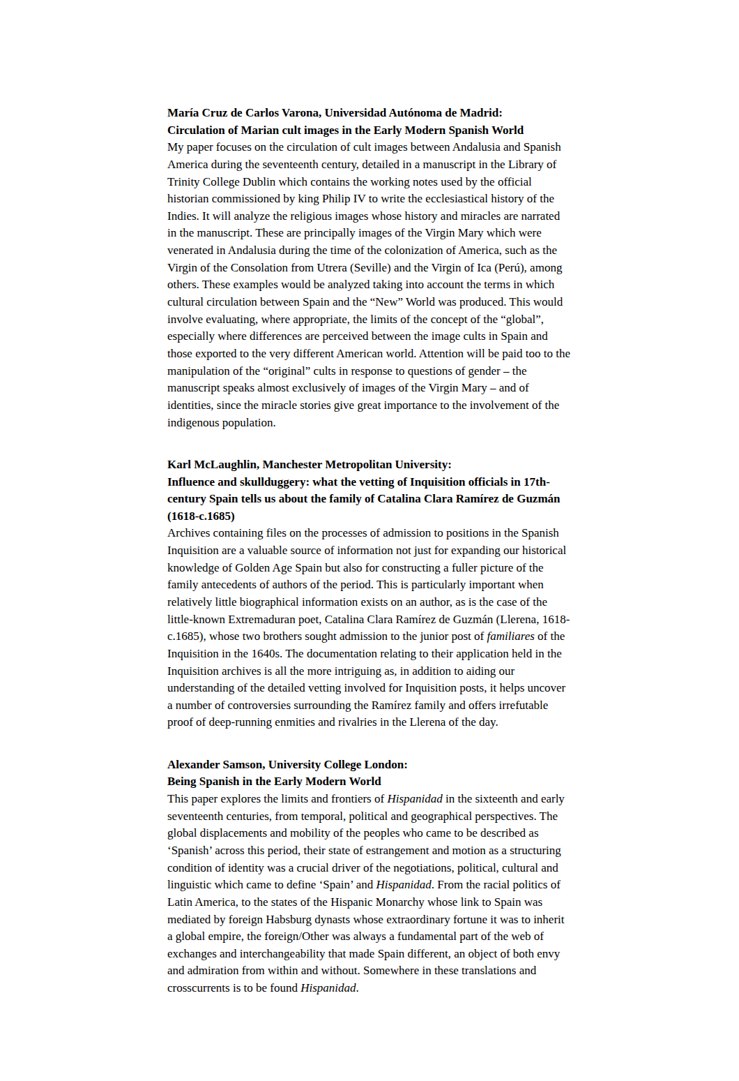María Cruz de Carlos Varona, Universidad Autónoma de Madrid:
Circulation of Marian cult images in the Early Modern Spanish World
My paper focuses on the circulation of cult images between Andalusia and Spanish America during the seventeenth century, detailed in a manuscript in the Library of Trinity College Dublin which contains the working notes used by the official historian commissioned by king Philip IV to write the ecclesiastical history of the Indies. It will analyze the religious images whose history and miracles are narrated in the manuscript. These are principally images of the Virgin Mary which were venerated in Andalusia during the time of the colonization of America, such as the Virgin of the Consolation from Utrera (Seville) and the Virgin of Ica (Perú), among others. These examples would be analyzed taking into account the terms in which cultural circulation between Spain and the “New” World was produced. This would involve evaluating, where appropriate, the limits of the concept of the “global”, especially where differences are perceived between the image cults in Spain and those exported to the very different American world. Attention will be paid too to the manipulation of the “original” cults in response to questions of gender – the manuscript speaks almost exclusively of images of the Virgin Mary – and of identities, since the miracle stories give great importance to the involvement of the indigenous population.
Karl McLaughlin, Manchester Metropolitan University:
Influence and skullduggery: what the vetting of Inquisition officials in 17th-century Spain tells us about the family of Catalina Clara Ramírez de Guzmán (1618-c.1685)
Archives containing files on the processes of admission to positions in the Spanish Inquisition are a valuable source of information not just for expanding our historical knowledge of Golden Age Spain but also for constructing a fuller picture of the family antecedents of authors of the period. This is particularly important when relatively little biographical information exists on an author, as is the case of the little-known Extremaduran poet, Catalina Clara Ramírez de Guzmán (Llerena, 1618-c.1685), whose two brothers sought admission to the junior post of familiares of the Inquisition in the 1640s. The documentation relating to their application held in the Inquisition archives is all the more intriguing as, in addition to aiding our understanding of the detailed vetting involved for Inquisition posts, it helps uncover a number of controversies surrounding the Ramírez family and offers irrefutable proof of deep-running enmities and rivalries in the Llerena of the day.
Alexander Samson, University College London:
Being Spanish in the Early Modern World
This paper explores the limits and frontiers of Hispanidad in the sixteenth and early seventeenth centuries, from temporal, political and geographical perspectives. The global displacements and mobility of the peoples who came to be described as ‘Spanish’ across this period, their state of estrangement and motion as a structuring condition of identity was a crucial driver of the negotiations, political, cultural and linguistic which came to define ‘Spain’ and Hispanidad. From the racial politics of Latin America, to the states of the Hispanic Monarchy whose link to Spain was mediated by foreign Habsburg dynasts whose extraordinary fortune it was to inherit a global empire, the foreign/Other was always a fundamental part of the web of exchanges and interchangeability that made Spain different, an object of both envy and admiration from within and without. Somewhere in these translations and crosscurrents is to be found Hispanidad.